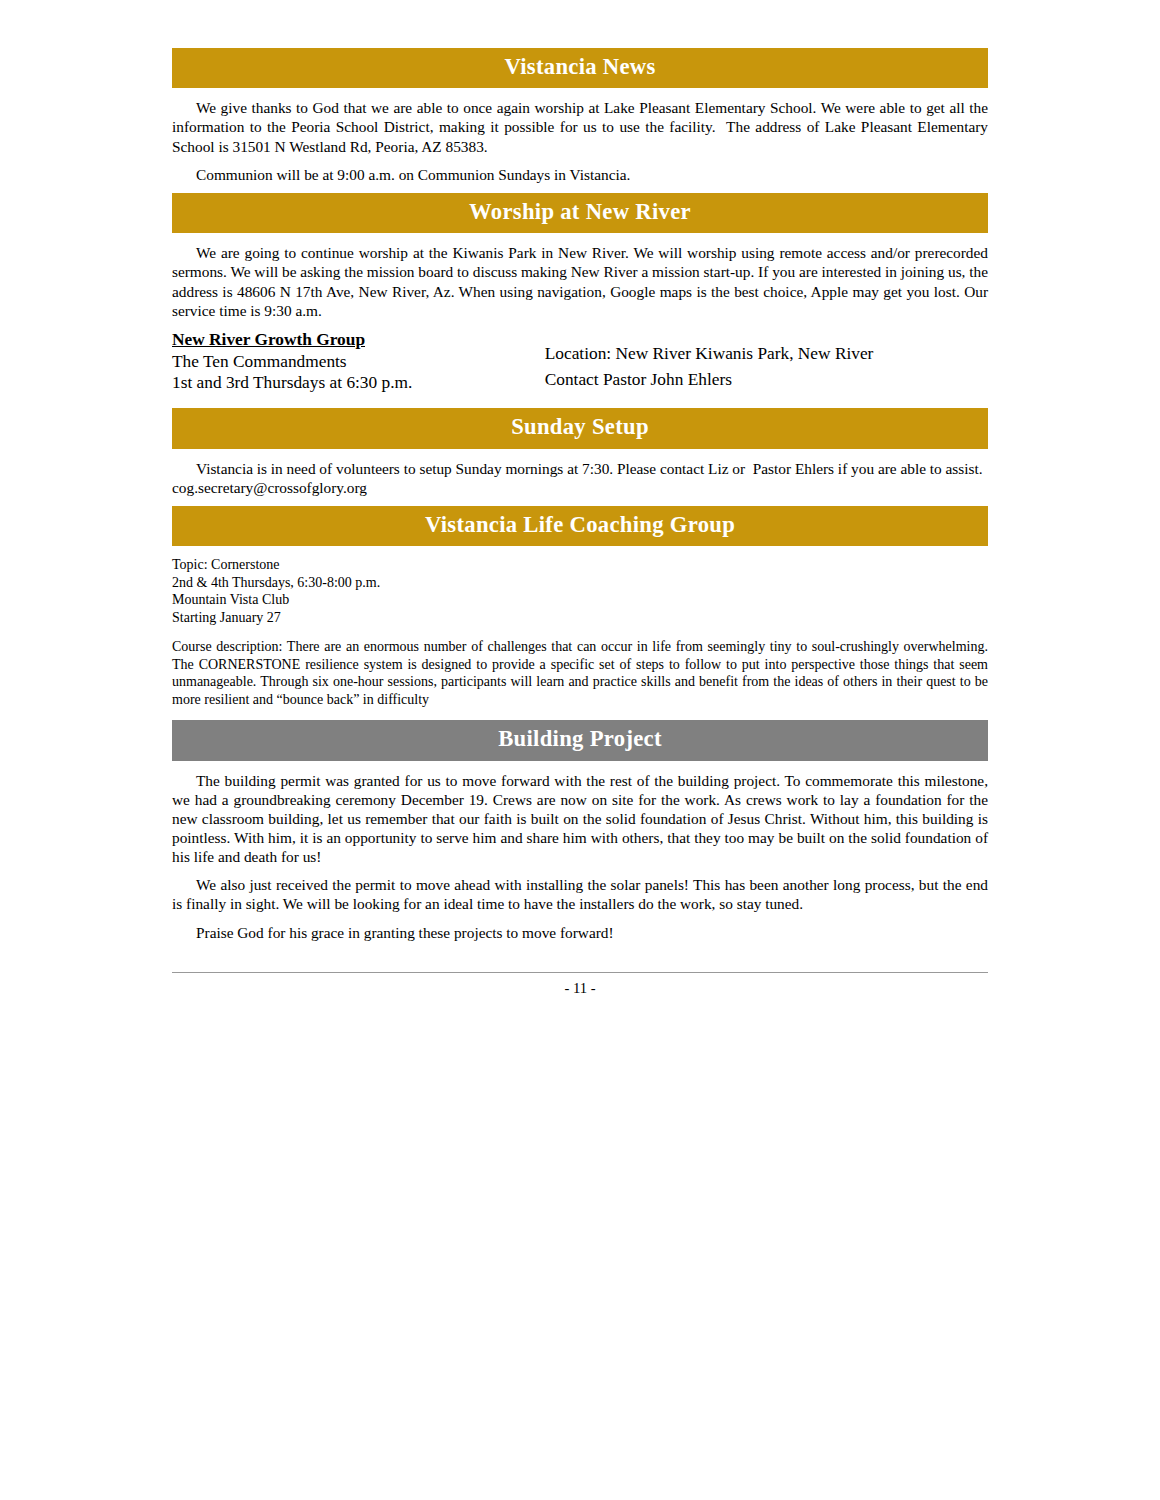Vistancia News
We give thanks to God that we are able to once again worship at Lake Pleasant Elementary School. We were able to get all the information to the Peoria School District, making it possible for us to use the facility. The address of Lake Pleasant Elementary School is 31501 N Westland Rd, Peoria, AZ 85383.
Communion will be at 9:00 a.m. on Communion Sundays in Vistancia.
Worship at New River
We are going to continue worship at the Kiwanis Park in New River. We will worship using remote access and/or prerecorded sermons. We will be asking the mission board to discuss making New River a mission start-up. If you are interested in joining us, the address is 48606 N 17th Ave, New River, Az. When using navigation, Google maps is the best choice, Apple may get you lost. Our service time is 9:30 a.m.
New River Growth Group
The Ten Commandments
1st and 3rd Thursdays at 6:30 p.m.
Location: New River Kiwanis Park, New River
Contact Pastor John Ehlers
Sunday Setup
Vistancia is in need of volunteers to setup Sunday mornings at 7:30. Please contact Liz or Pastor Ehlers if you are able to assist. cog.secretary@crossofglory.org
Vistancia Life Coaching Group
Topic: Cornerstone
2nd & 4th Thursdays, 6:30-8:00 p.m.
Mountain Vista Club
Starting January 27
Course description: There are an enormous number of challenges that can occur in life from seemingly tiny to soul-crushingly overwhelming. The CORNERSTONE resilience system is designed to provide a specific set of steps to follow to put into perspective those things that seem unmanageable. Through six one-hour sessions, participants will learn and practice skills and benefit from the ideas of others in their quest to be more resilient and “bounce back” in difficulty
Building Project
The building permit was granted for us to move forward with the rest of the building project. To commemorate this milestone, we had a groundbreaking ceremony December 19. Crews are now on site for the work. As crews work to lay a foundation for the new classroom building, let us remember that our faith is built on the solid foundation of Jesus Christ. Without him, this building is pointless. With him, it is an opportunity to serve him and share him with others, that they too may be built on the solid foundation of his life and death for us!
We also just received the permit to move ahead with installing the solar panels! This has been another long process, but the end is finally in sight. We will be looking for an ideal time to have the installers do the work, so stay tuned.
Praise God for his grace in granting these projects to move forward!
- 11 -